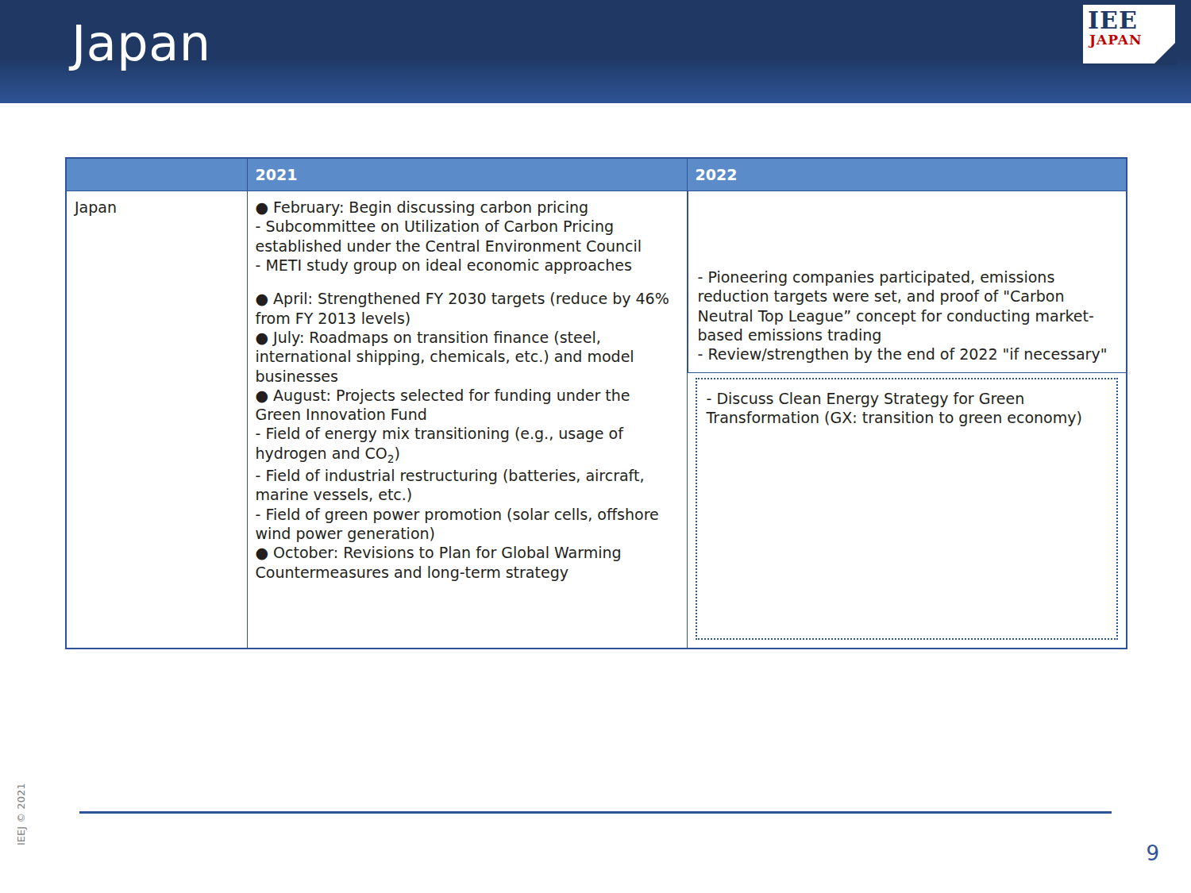Japan
IEE JAPAN
| | 2021 | 2022 |
| --- | --- | --- |
| Japan | ● February: Begin discussing carbon pricing - Subcommittee on Utilization of Carbon Pricing established under the Central Environment Council - METI study group on ideal economic approaches ● April: Strengthened FY 2030 targets (reduce by 46% from FY 2013 levels) ● July: Roadmaps on transition finance (steel, international shipping, chemicals, etc.) and model businesses ● August: Projects selected for funding under the Green Innovation Fund - Field of energy mix transitioning (e.g., usage of hydrogen and CO 2 ) - Field of industrial restructuring (batteries, aircraft, marine vessels, etc.) - Field of green power promotion (solar cells, offshore wind power generation) ● October: Revisions to Plan for Global Warming Countermeasures and long-term strategy | - Pioneering companies participated, emissions reduction targets were set, and proof of "Carbon Neutral Top League” concept for conducting market-based emissions trading - Review/strengthen by the end of 2022 "if necessary" - Discuss Clean Energy Strategy for Green Transformation (GX: transition to green economy) |
9
IEEJ © 2021